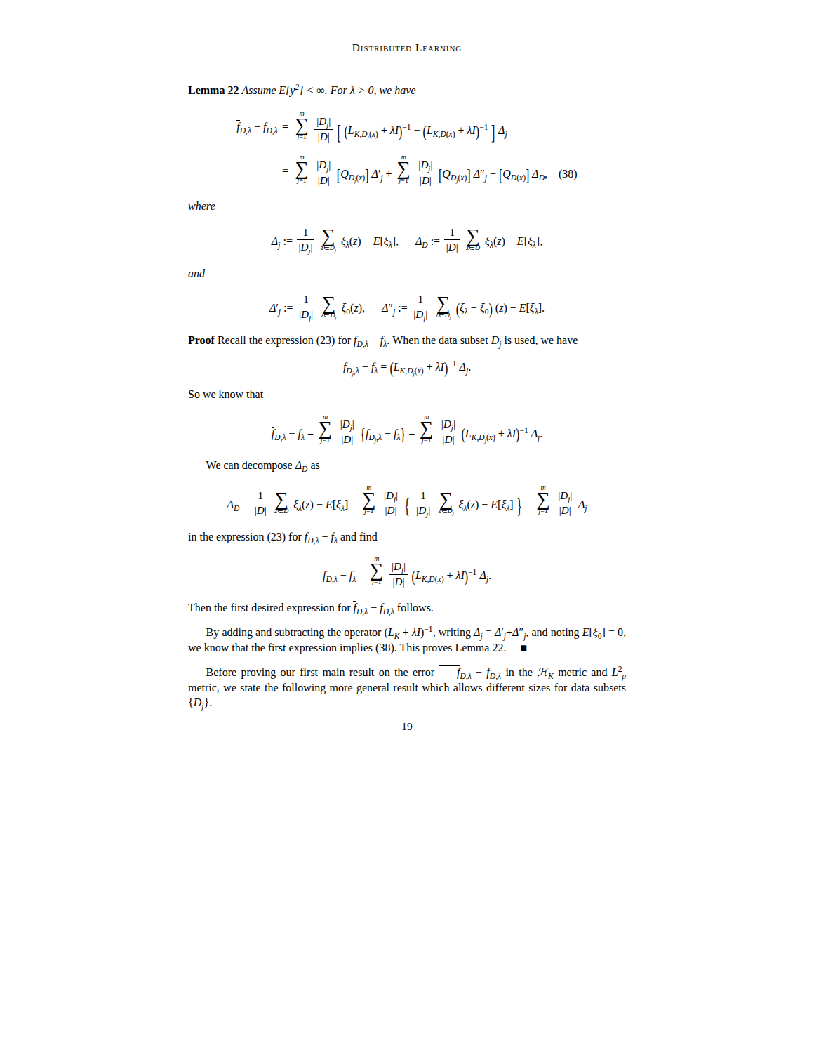Distributed Learning
Lemma 22 Assume E[y2] < ∞. For λ > 0, we have
fD,λ − fD,λ
=
m∑j=1 |Dj||D| [ (LK,Dj(x) + λI)−1 − (LK,D(x) + λI)−1 ] Δj
=
m∑j=1 |Dj||D| [QDj(x)] Δ′j + m∑j=1 |Dj||D| [QDj(x)] Δ″j − [QD(x)] ΔD, (38)
where
Δj := 1|Dj| ∑z∈Dj ξλ(z) − E[ξλ], ΔD := 1|D| ∑z∈D ξλ(z) − E[ξλ],
and
Δ′j := 1|Dj| ∑z∈Dj ξ0(z), Δ″j := 1|Dj| ∑z∈Dj (ξλ − ξ0) (z) − E[ξλ].
Proof Recall the expression (23) for fD,λ − fλ. When the data subset Dj is used, we have
fDj,λ − fλ = (LK,Dj(x) + λI)−1 Δj.
So we know that
fD,λ − fλ = m∑j=1 |Dj||D| {fDj,λ − fλ} = m∑j=1 |Dj||D| (LK,Dj(x) + λI)−1 Δj.
We can decompose ΔD as
ΔD = 1|D| ∑z∈D ξλ(z) − E[ξλ] = m∑j=1 |Dj||D| { 1|Dj| ∑z∈Dj ξλ(z) − E[ξλ] } = m∑j=1 |Dj||D| Δj
in the expression (23) for fD,λ − fλ and find
fD,λ − fλ = m∑j=1 |Dj||D| (LK,D(x) + λI)−1 Δj.
Then the first desired expression for fD,λ − fD,λ follows.
By adding and subtracting the operator (LK + λI)−1, writing Δj = Δ′j+Δ″j, and noting E[ξ0] = 0, we know that the first expression implies (38). This proves Lemma 22. ■
Before proving our first main result on the error fD,λ − fD,λ in the ℋK metric and L2ρ metric, we state the following more general result which allows different sizes for data subsets {Dj}.
19